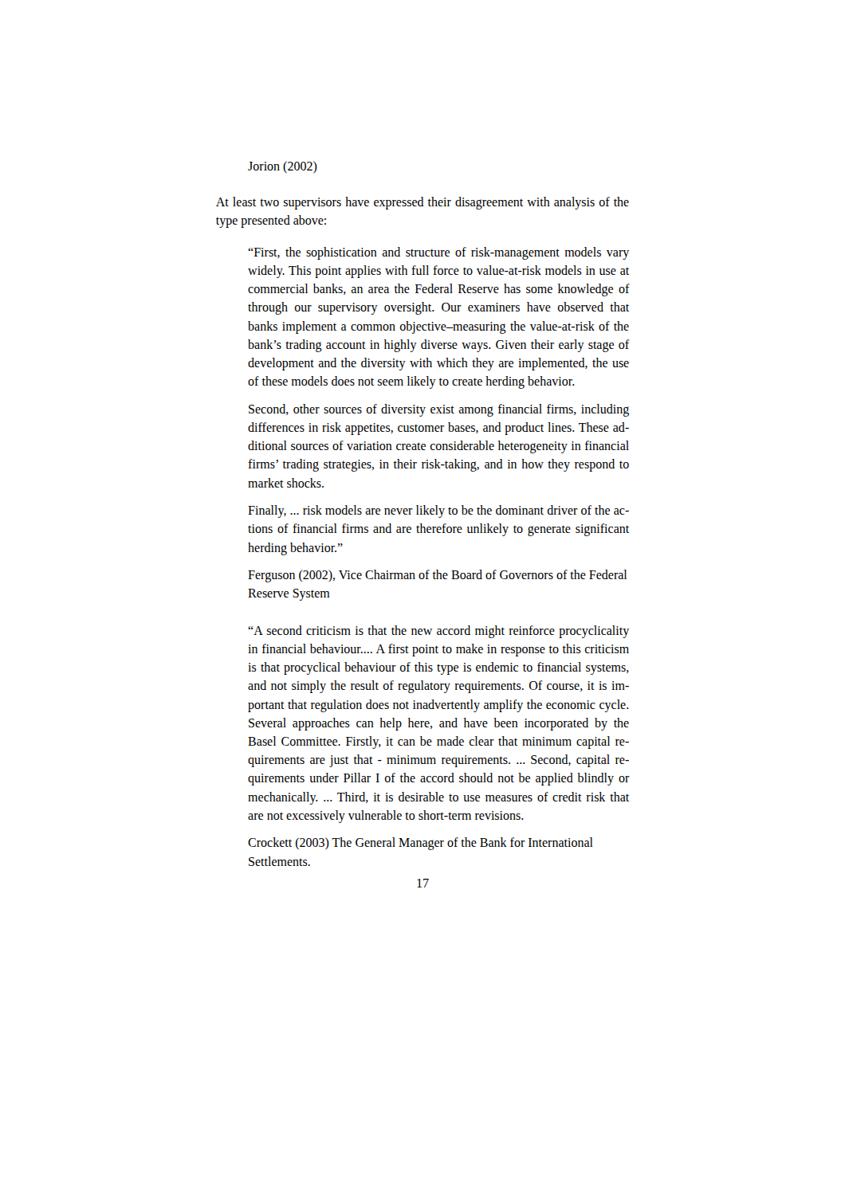Jorion (2002)
At least two supervisors have expressed their disagreement with analysis of the type presented above:
“First, the sophistication and structure of risk-management models vary widely. This point applies with full force to value-at-risk models in use at commercial banks, an area the Federal Reserve has some knowledge of through our supervisory oversight. Our examiners have observed that banks implement a common objective–measuring the value-at-risk of the bank’s trading account in highly diverse ways. Given their early stage of development and the diversity with which they are implemented, the use of these models does not seem likely to create herding behavior.
Second, other sources of diversity exist among financial firms, including differences in risk appetites, customer bases, and product lines. These additional sources of variation create considerable heterogeneity in financial firms’ trading strategies, in their risk-taking, and in how they respond to market shocks.
Finally, ... risk models are never likely to be the dominant driver of the actions of financial firms and are therefore unlikely to generate significant herding behavior.”
Ferguson (2002), Vice Chairman of the Board of Governors of the Federal Reserve System
“A second criticism is that the new accord might reinforce procyclicality in financial behaviour.... A first point to make in response to this criticism is that procyclical behaviour of this type is endemic to financial systems, and not simply the result of regulatory requirements. Of course, it is important that regulation does not inadvertently amplify the economic cycle. Several approaches can help here, and have been incorporated by the Basel Committee. Firstly, it can be made clear that minimum capital requirements are just that - minimum requirements. ... Second, capital requirements under Pillar I of the accord should not be applied blindly or mechanically. ... Third, it is desirable to use measures of credit risk that are not excessively vulnerable to short-term revisions.
Crockett (2003) The General Manager of the Bank for International Settlements.
17